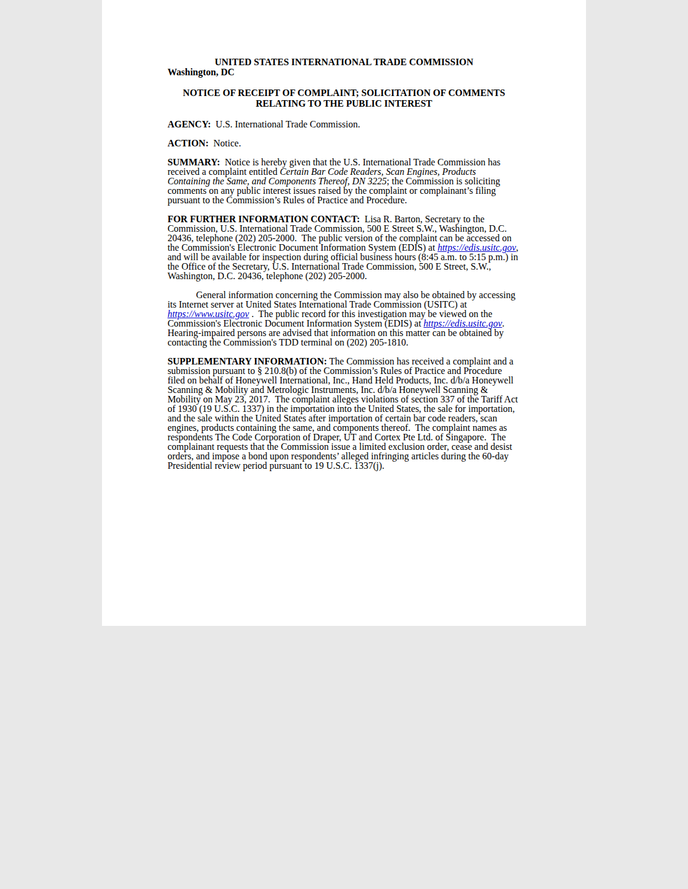United States International Trade Commission
Washington, DC
Notice of Receipt of Complaint; Solicitation of Comments
Relating to the Public Interest
AGENCY: U.S. International Trade Commission.
ACTION: Notice.
SUMMARY: Notice is hereby given that the U.S. International Trade Commission has received a complaint entitled Certain Bar Code Readers, Scan Engines, Products Containing the Same, and Components Thereof, DN 3225; the Commission is soliciting comments on any public interest issues raised by the complaint or complainant’s filing pursuant to the Commission’s Rules of Practice and Procedure.
FOR FURTHER INFORMATION CONTACT: Lisa R. Barton, Secretary to the Commission, U.S. International Trade Commission, 500 E Street S.W., Washington, D.C. 20436, telephone (202) 205-2000. The public version of the complaint can be accessed on the Commission's Electronic Document Information System (EDIS) at https://edis.usitc.gov, and will be available for inspection during official business hours (8:45 a.m. to 5:15 p.m.) in the Office of the Secretary, U.S. International Trade Commission, 500 E Street, S.W., Washington, D.C. 20436, telephone (202) 205-2000.
General information concerning the Commission may also be obtained by accessing its Internet server at United States International Trade Commission (USITC) at https://www.usitc.gov . The public record for this investigation may be viewed on the Commission's Electronic Document Information System (EDIS) at https://edis.usitc.gov. Hearing-impaired persons are advised that information on this matter can be obtained by contacting the Commission's TDD terminal on (202) 205-1810.
SUPPLEMENTARY INFORMATION: The Commission has received a complaint and a submission pursuant to § 210.8(b) of the Commission’s Rules of Practice and Procedure filed on behalf of Honeywell International, Inc., Hand Held Products, Inc. d/b/a Honeywell Scanning & Mobility and Metrologic Instruments, Inc. d/b/a Honeywell Scanning & Mobility on May 23, 2017. The complaint alleges violations of section 337 of the Tariff Act of 1930 (19 U.S.C. 1337) in the importation into the United States, the sale for importation, and the sale within the United States after importation of certain bar code readers, scan engines, products containing the same, and components thereof. The complaint names as respondents The Code Corporation of Draper, UT and Cortex Pte Ltd. of Singapore. The complainant requests that the Commission issue a limited exclusion order, cease and desist orders, and impose a bond upon respondents’ alleged infringing articles during the 60-day Presidential review period pursuant to 19 U.S.C. 1337(j).